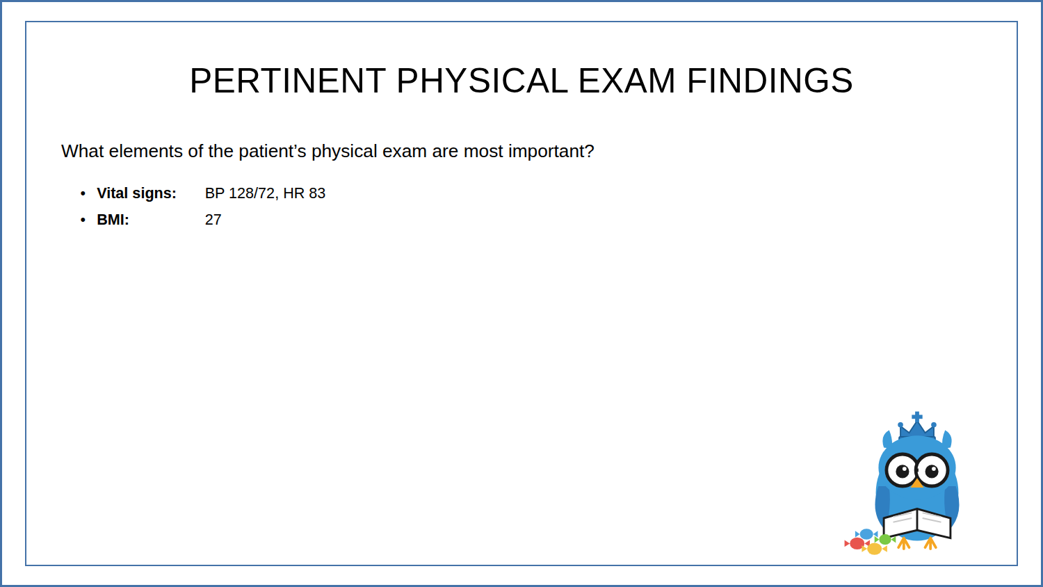PERTINENT PHYSICAL EXAM FINDINGS
What elements of the patient’s physical exam are most important?
Vital signs: BP 128/72, HR 83
BMI: 27